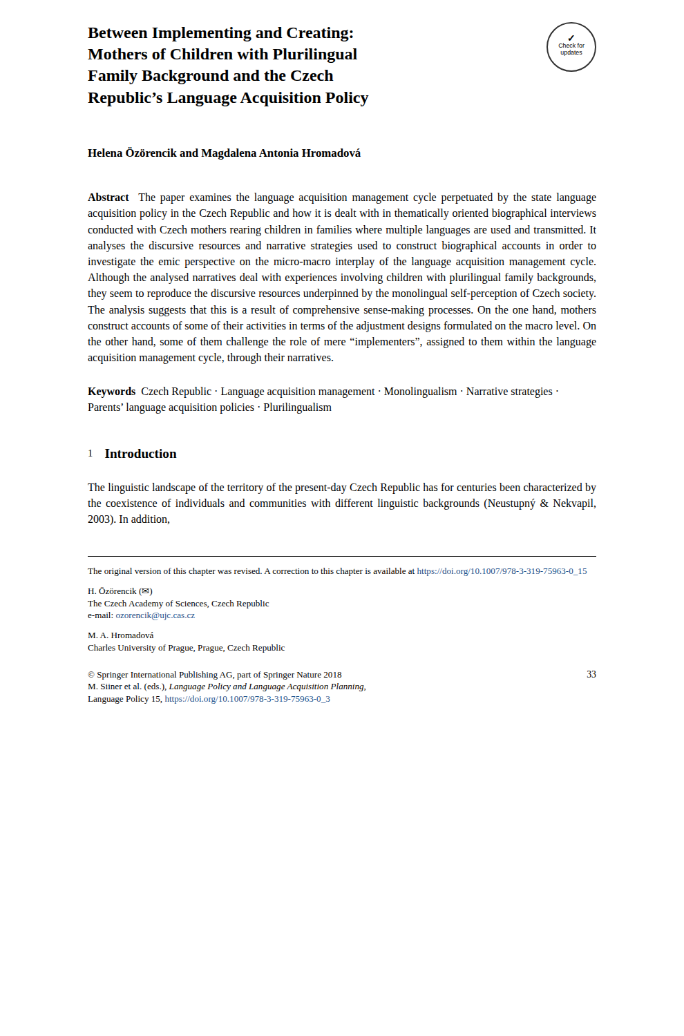✓ Check for
updates
Between Implementing and Creating:
Mothers of Children with Plurilingual
Family Background and the Czech
Republic’s Language Acquisition Policy
Helena Özörencik and Magdalena Antonia Hromadová
Abstract The paper examines the language acquisition management cycle perpetuated by the state language acquisition policy in the Czech Republic and how it is dealt with in thematically oriented biographical interviews conducted with Czech mothers rearing children in families where multiple languages are used and transmitted. It analyses the discursive resources and narrative strategies used to construct biographical accounts in order to investigate the emic perspective on the micro-macro interplay of the language acquisition management cycle. Although the analysed narratives deal with experiences involving children with plurilingual family backgrounds, they seem to reproduce the discursive resources underpinned by the monolingual self-perception of Czech society. The analysis suggests that this is a result of comprehensive sense-making processes. On the one hand, mothers construct accounts of some of their activities in terms of the adjustment designs formulated on the macro level. On the other hand, some of them challenge the role of mere “implementers”, assigned to them within the language acquisition management cycle, through their narratives.
Keywords Czech Republic · Language acquisition management · Monolingualism · Narrative strategies · Parents’ language acquisition policies · Plurilingualism
1 Introduction
The linguistic landscape of the territory of the present-day Czech Republic has for centuries been characterized by the coexistence of individuals and communities with different linguistic backgrounds (Neustupný & Nekvapil, 2003). In addition,
The original version of this chapter was revised. A correction to this chapter is available at https://doi.org/10.1007/978-3-319-75963-0_15
H. Özörencik (✉)
The Czech Academy of Sciences, Czech Republic
e-mail: ozorencik@ujc.cas.cz
M. A. Hromadová
Charles University of Prague, Prague, Czech Republic
33
© Springer International Publishing AG, part of Springer Nature 2018
M. Siiner et al. (eds.), Language Policy and Language Acquisition Planning,
Language Policy 15, https://doi.org/10.1007/978-3-319-75963-0_3